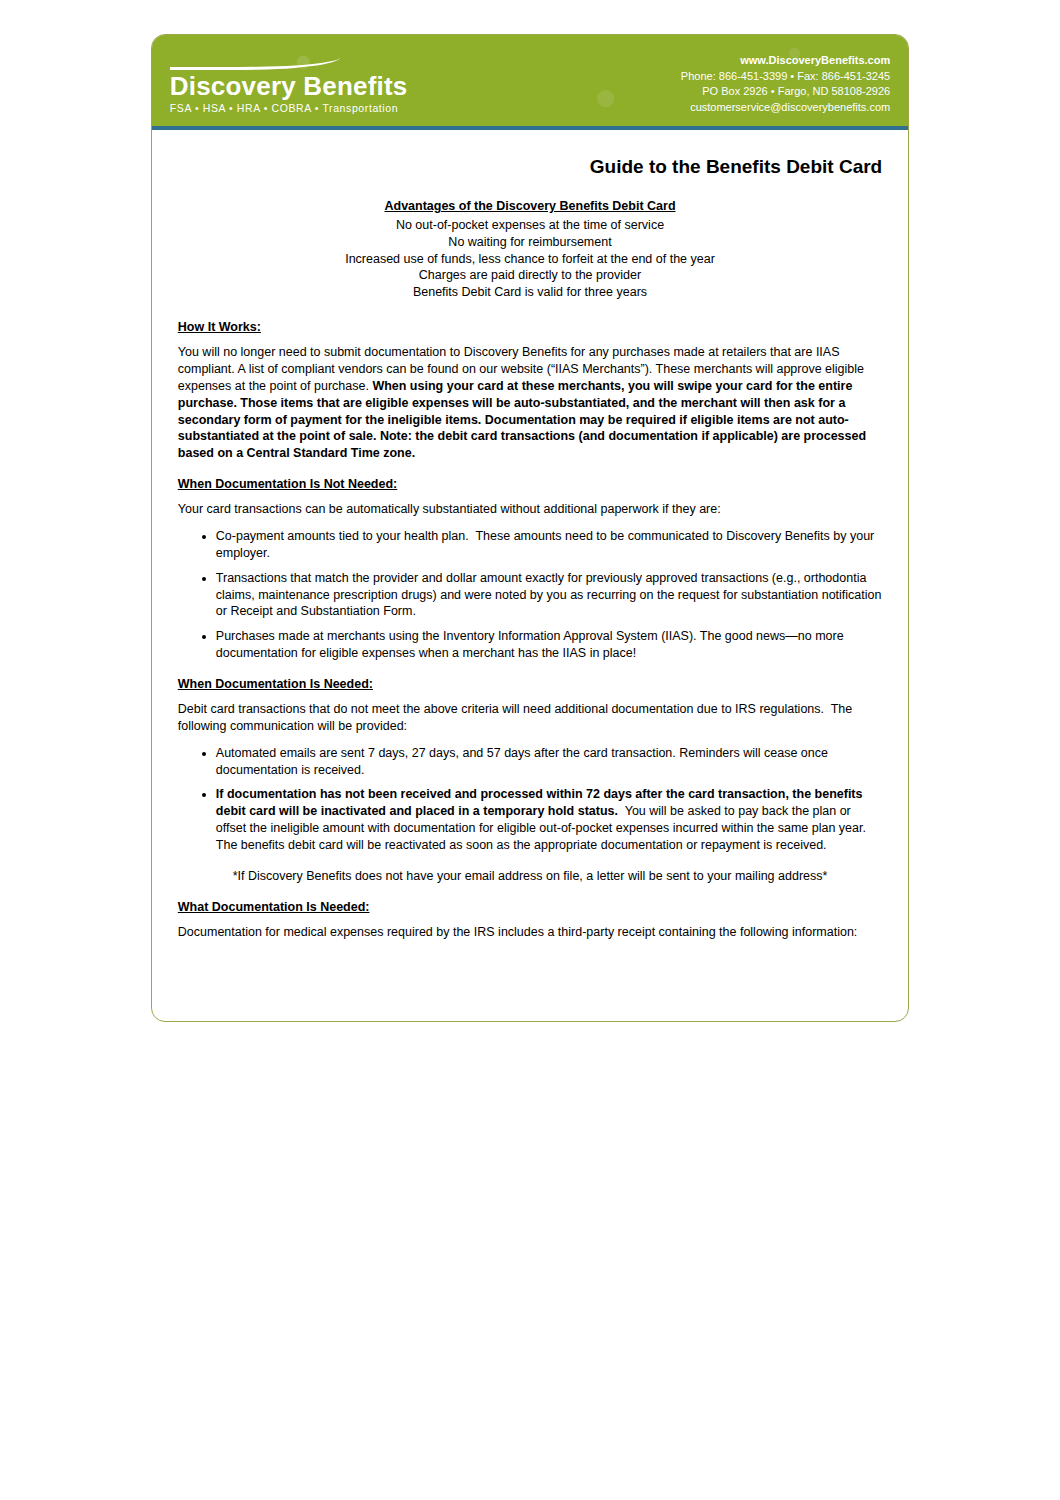Discovery Benefits
FSA • HSA • HRA • COBRA • Transportation
www.DiscoveryBenefits.com
Phone: 866-451-3399 • Fax: 866-451-3245
PO Box 2926 • Fargo, ND 58108-2926
customerservice@discoverybenefits.com
Guide to the Benefits Debit Card
Advantages of the Discovery Benefits Debit Card
No out-of-pocket expenses at the time of service
No waiting for reimbursement
Increased use of funds, less chance to forfeit at the end of the year
Charges are paid directly to the provider
Benefits Debit Card is valid for three years
How It Works:
You will no longer need to submit documentation to Discovery Benefits for any purchases made at retailers that are IIAS compliant. A list of compliant vendors can be found on our website (“IIAS Merchants”). These merchants will approve eligible expenses at the point of purchase. When using your card at these merchants, you will swipe your card for the entire purchase. Those items that are eligible expenses will be auto-substantiated, and the merchant will then ask for a secondary form of payment for the ineligible items. Documentation may be required if eligible items are not auto- substantiated at the point of sale. Note: the debit card transactions (and documentation if applicable) are processed based on a Central Standard Time zone.
When Documentation Is Not Needed:
Your card transactions can be automatically substantiated without additional paperwork if they are:
Co-payment amounts tied to your health plan. These amounts need to be communicated to Discovery Benefits by your employer.
Transactions that match the provider and dollar amount exactly for previously approved transactions (e.g., orthodontia claims, maintenance prescription drugs) and were noted by you as recurring on the request for substantiation notification or Receipt and Substantiation Form.
Purchases made at merchants using the Inventory Information Approval System (IIAS). The good news—no more documentation for eligible expenses when a merchant has the IIAS in place!
When Documentation Is Needed:
Debit card transactions that do not meet the above criteria will need additional documentation due to IRS regulations. The following communication will be provided:
Automated emails are sent 7 days, 27 days, and 57 days after the card transaction. Reminders will cease once documentation is received.
If documentation has not been received and processed within 72 days after the card transaction, the benefits debit card will be inactivated and placed in a temporary hold status. You will be asked to pay back the plan or offset the ineligible amount with documentation for eligible out-of-pocket expenses incurred within the same plan year. The benefits debit card will be reactivated as soon as the appropriate documentation or repayment is received.
*If Discovery Benefits does not have your email address on file, a letter will be sent to your mailing address*
What Documentation Is Needed:
Documentation for medical expenses required by the IRS includes a third-party receipt containing the following information: